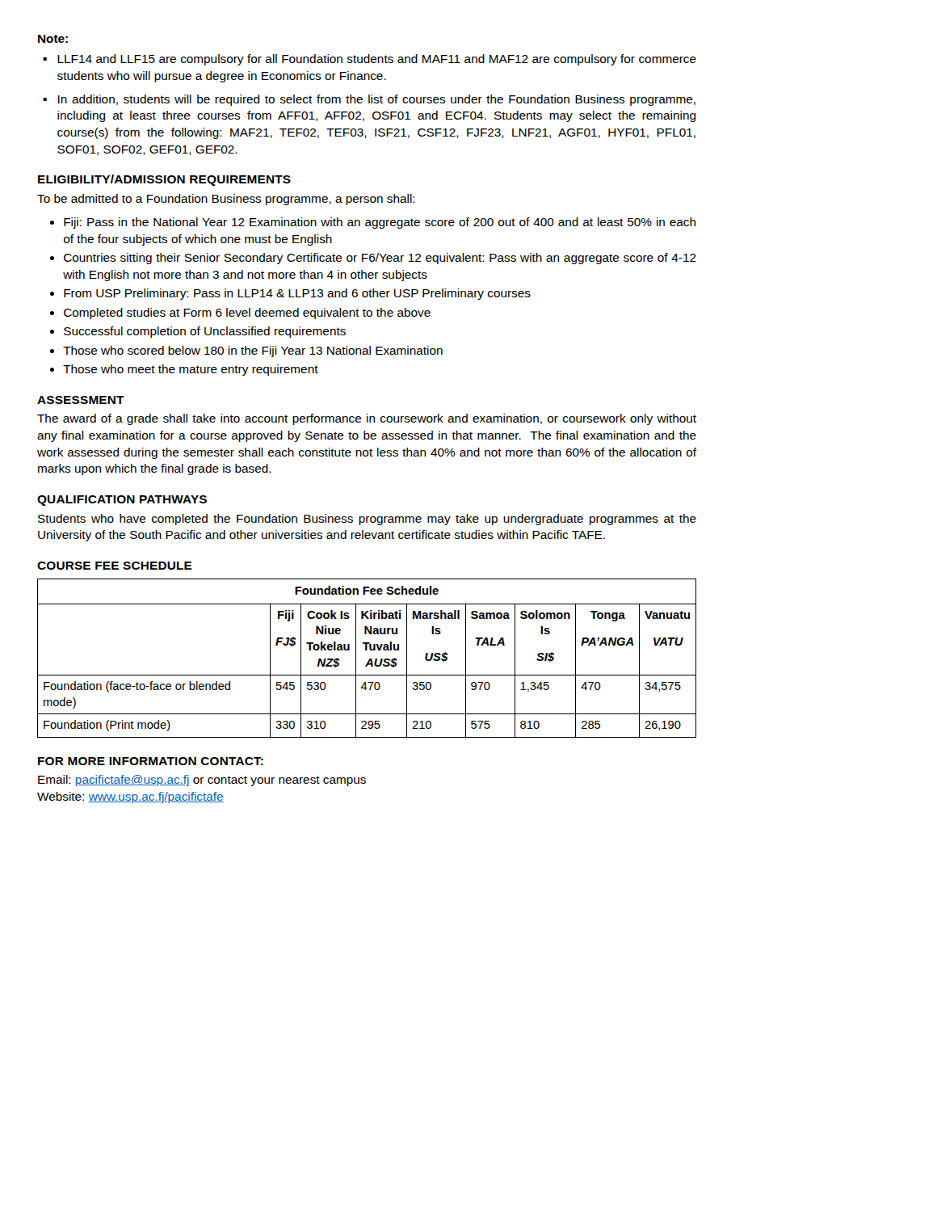Note:
LLF14 and LLF15 are compulsory for all Foundation students and MAF11 and MAF12 are compulsory for commerce students who will pursue a degree in Economics or Finance.
In addition, students will be required to select from the list of courses under the Foundation Business programme, including at least three courses from AFF01, AFF02, OSF01 and ECF04. Students may select the remaining course(s) from the following: MAF21, TEF02, TEF03, ISF21, CSF12, FJF23, LNF21, AGF01, HYF01, PFL01, SOF01, SOF02, GEF01, GEF02.
ELIGIBILITY/ADMISSION REQUIREMENTS
To be admitted to a Foundation Business programme, a person shall:
Fiji: Pass in the National Year 12 Examination with an aggregate score of 200 out of 400 and at least 50% in each of the four subjects of which one must be English
Countries sitting their Senior Secondary Certificate or F6/Year 12 equivalent: Pass with an aggregate score of 4-12 with English not more than 3 and not more than 4 in other subjects
From USP Preliminary: Pass in LLP14 & LLP13 and 6 other USP Preliminary courses
Completed studies at Form 6 level deemed equivalent to the above
Successful completion of Unclassified requirements
Those who scored below 180 in the Fiji Year 13 National Examination
Those who meet the mature entry requirement
ASSESSMENT
The award of a grade shall take into account performance in coursework and examination, or coursework only without any final examination for a course approved by Senate to be assessed in that manner. The final examination and the work assessed during the semester shall each constitute not less than 40% and not more than 60% of the allocation of marks upon which the final grade is based.
QUALIFICATION PATHWAYS
Students who have completed the Foundation Business programme may take up undergraduate programmes at the University of the South Pacific and other universities and relevant certificate studies within Pacific TAFE.
COURSE FEE SCHEDULE
Foundation Fee Schedule
| | Fiji FJ$ | Cook Is Niue Tokelau NZ$ | Kiribati Nauru Tuvalu AUS$ | Marshall Is US$ | Samoa TALA | Solomon Is SI$ | Tonga PA’ANGA | Vanuatu VATU |
| --- | --- | --- | --- | --- | --- | --- | --- | --- |
| Foundation (face-to-face or blended mode) | 545 | 530 | 470 | 350 | 970 | 1,345 | 470 | 34,575 |
| Foundation (Print mode) | 330 | 310 | 295 | 210 | 575 | 810 | 285 | 26,190 |
FOR MORE INFORMATION CONTACT:
Email: pacifictafe@usp.ac.fj or contact your nearest campus
Website: www.usp.ac.fj/pacifictafe